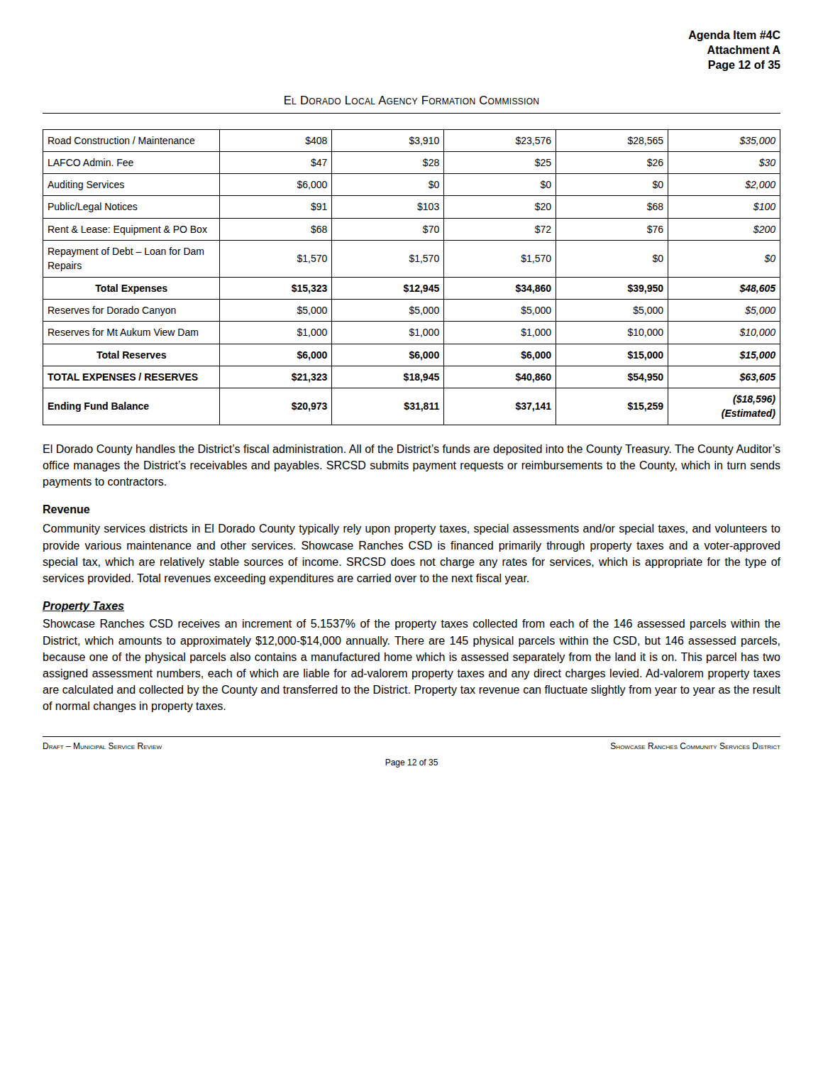Agenda Item #4C
Attachment A
Page 12 of 35
El Dorado Local Agency Formation Commission
| Road Construction / Maintenance | $408 | $3,910 | $23,576 | $28,565 | $35,000 |
| LAFCO Admin. Fee | $47 | $28 | $25 | $26 | $30 |
| Auditing Services | $6,000 | $0 | $0 | $0 | $2,000 |
| Public/Legal Notices | $91 | $103 | $20 | $68 | $100 |
| Rent & Lease: Equipment & PO Box | $68 | $70 | $72 | $76 | $200 |
| Repayment of Debt – Loan for Dam Repairs | $1,570 | $1,570 | $1,570 | $0 | $0 |
| Total Expenses | $15,323 | $12,945 | $34,860 | $39,950 | $48,605 |
| Reserves for Dorado Canyon | $5,000 | $5,000 | $5,000 | $5,000 | $5,000 |
| Reserves for Mt Aukum View Dam | $1,000 | $1,000 | $1,000 | $10,000 | $10,000 |
| Total Reserves | $6,000 | $6,000 | $6,000 | $15,000 | $15,000 |
| TOTAL EXPENSES / RESERVES | $21,323 | $18,945 | $40,860 | $54,950 | $63,605 |
| Ending Fund Balance | $20,973 | $31,811 | $37,141 | $15,259 | ($18,596) (Estimated) |
El Dorado County handles the District’s fiscal administration. All of the District’s funds are deposited into the County Treasury. The County Auditor’s office manages the District’s receivables and payables. SRCSD submits payment requests or reimbursements to the County, which in turn sends payments to contractors.
Revenue
Community services districts in El Dorado County typically rely upon property taxes, special assessments and/or special taxes, and volunteers to provide various maintenance and other services. Showcase Ranches CSD is financed primarily through property taxes and a voter-approved special tax, which are relatively stable sources of income. SRCSD does not charge any rates for services, which is appropriate for the type of services provided. Total revenues exceeding expenditures are carried over to the next fiscal year.
Property Taxes
Showcase Ranches CSD receives an increment of 5.1537% of the property taxes collected from each of the 146 assessed parcels within the District, which amounts to approximately $12,000-$14,000 annually. There are 145 physical parcels within the CSD, but 146 assessed parcels, because one of the physical parcels also contains a manufactured home which is assessed separately from the land it is on. This parcel has two assigned assessment numbers, each of which are liable for ad-valorem property taxes and any direct charges levied. Ad-valorem property taxes are calculated and collected by the County and transferred to the District. Property tax revenue can fluctuate slightly from year to year as the result of normal changes in property taxes.
Draft – Municipal Service Review Showcase Ranches Community Services District
Page 12 of 35